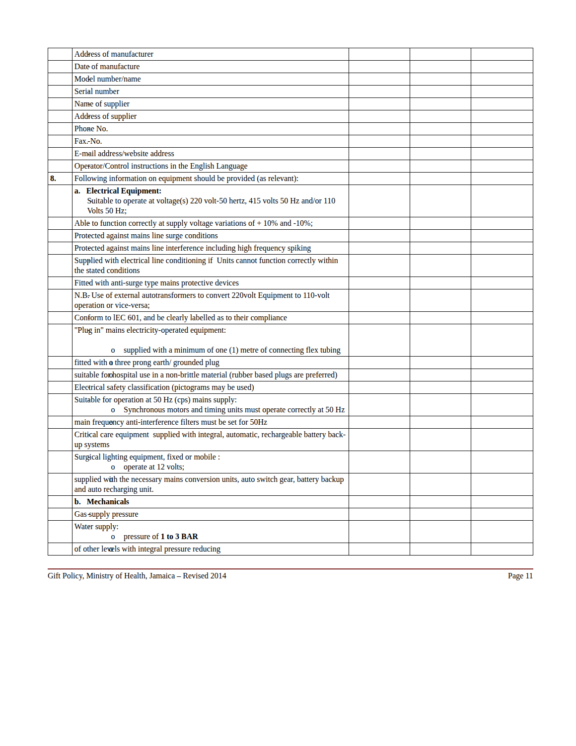| | Address of manufacturer | | | |
| | Date of manufacture | | | |
| | Model number/name | | | |
| | Serial number | | | |
| | Name of supplier | | | |
| | Address of supplier | | | |
| | Phone No. | | | |
| | Fax. No. | | | |
| | E-mail address/website address | | | |
| | Operator/Control instructions in the English Language | | | |
| 8. | Following information on equipment should be provided (as relevant): | | | |
| | a. Electrical Equipment: Suitable to operate at voltage(s) 220 volt-50 hertz, 415 volts 50 Hz and/or 110 Volts 50 Hz; | | | |
| | Able to function correctly at supply voltage variations of + 10% and -10%; | | | |
| | Protected against mains line surge conditions | | | |
| | Protected against mains line interference including high frequency spiking | | | |
| | Supplied with electrical line conditioning if Units cannot function correctly within the stated conditions | | | |
| | Fitted with anti-surge type mains protective devices | | | |
| | N.B. Use of external autotransformers to convert 220volt Equipment to 110-volt operation or vice-versa; | | | |
| | Conform to lEC 601, and be clearly labelled as to their compliance | | | |
| | "Plug in" mains electricity-operated equipment: supplied with a minimum of one (1) metre of connecting flex tubing | | | |
| | fitted with a three prong earth/ grounded plug | | | |
| | suitable for hospital use in a non-brittle material (rubber based plugs are preferred) | | | |
| | Electrical safety classification (pictograms may be used) | | | |
| | Suitable for operation at 50 Hz (cps) mains supply: Synchronous motors and timing units must operate correctly at 50 Hz | | | |
| | main frequency anti-interference filters must be set for 50Hz | | | |
| | Critical care equipment supplied with integral, automatic, rechargeable battery back-up systems | | | |
| | Surgical lighting equipment, fixed or mobile : operate at 12 volts; | | | |
| | supplied with the necessary mains conversion units, auto switch gear, battery backup and auto recharging unit. | | | |
| | b. Mechanicals | | | |
| | Gas supply pressure | | | |
| | Water supply: pressure of 1 to 3 BAR | | | |
| | of other levels with integral pressure reducing | | | |
Gift Policy, Ministry of Health, Jamaica – Revised 2014 Page 11